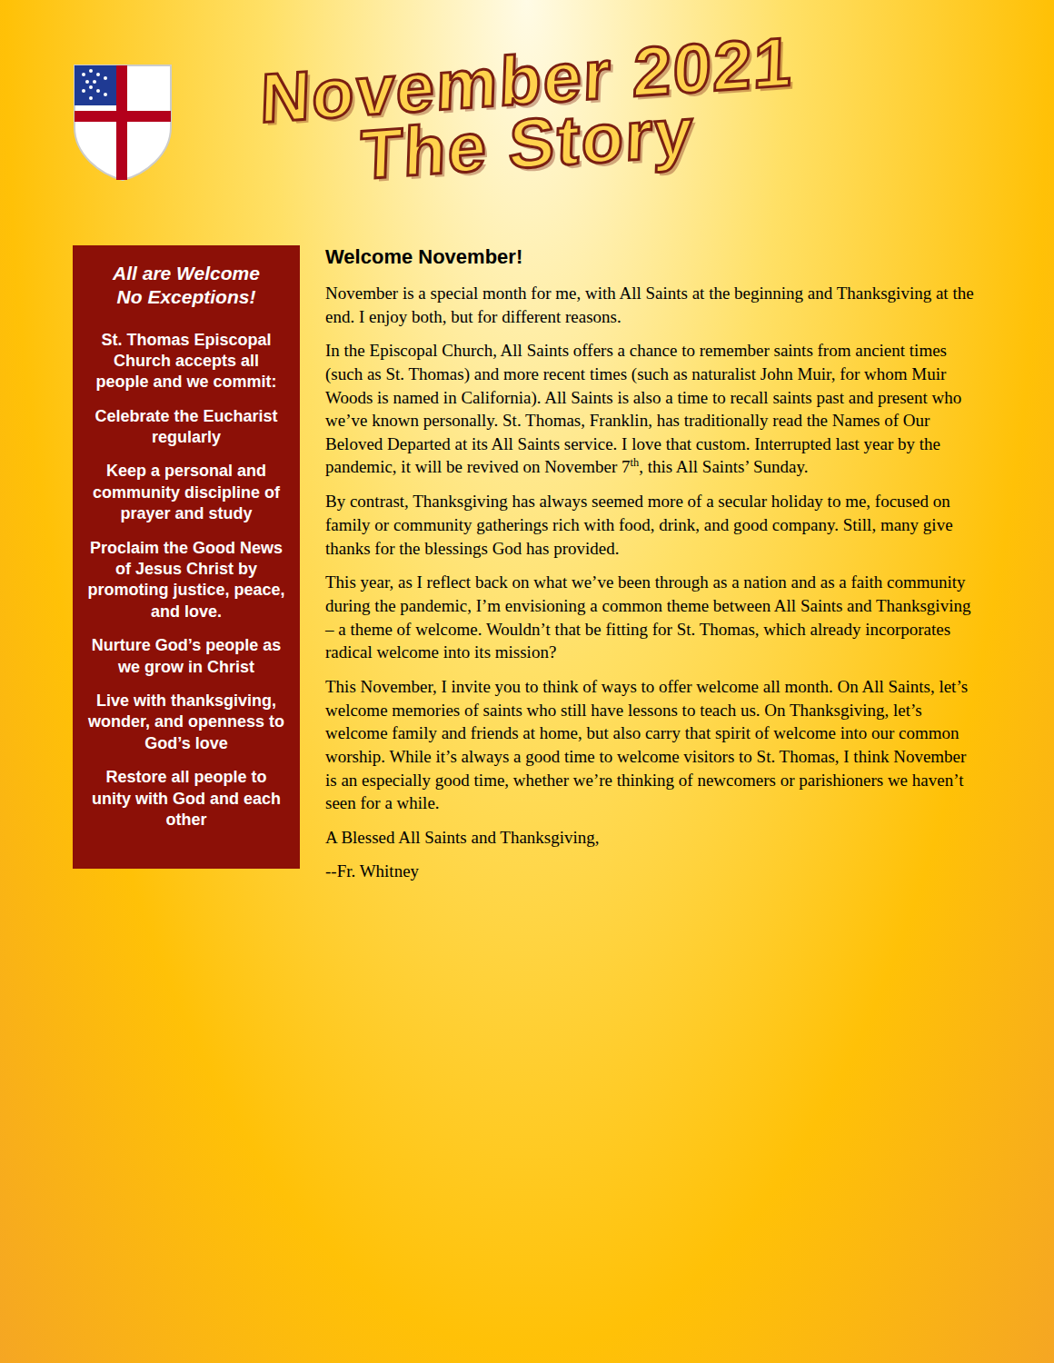November 2021
The Story
All are Welcome
No Exceptions!
St. Thomas Episcopal Church accepts all people and we commit:
Celebrate the Eucharist regularly
Keep a personal and community discipline of prayer and study
Proclaim the Good News of Jesus Christ by promoting justice, peace, and love.
Nurture God’s people as we grow in Christ
Live with thanksgiving, wonder, and openness to God’s love
Restore all people to unity with God and each other
Welcome November!
November is a special month for me, with All Saints at the beginning and Thanksgiving at the end. I enjoy both, but for different reasons.
In the Episcopal Church, All Saints offers a chance to remember saints from ancient times (such as St. Thomas) and more recent times (such as naturalist John Muir, for whom Muir Woods is named in California). All Saints is also a time to recall saints past and present who we’ve known personally. St. Thomas, Franklin, has traditionally read the Names of Our Beloved Departed at its All Saints service. I love that custom. Interrupted last year by the pandemic, it will be revived on November 7th, this All Saints’ Sunday.
By contrast, Thanksgiving has always seemed more of a secular holiday to me, focused on family or community gatherings rich with food, drink, and good company. Still, many give thanks for the blessings God has provided.
This year, as I reflect back on what we’ve been through as a nation and as a faith community during the pandemic, I’m envisioning a common theme between All Saints and Thanksgiving – a theme of welcome. Wouldn’t that be fitting for St. Thomas, which already incorporates radical welcome into its mission?
This November, I invite you to think of ways to offer welcome all month. On All Saints, let’s welcome memories of saints who still have lessons to teach us. On Thanksgiving, let’s welcome family and friends at home, but also carry that spirit of welcome into our common worship. While it’s always a good time to welcome visitors to St. Thomas, I think November is an especially good time, whether we’re thinking of newcomers or parishioners we haven’t seen for a while.
A Blessed All Saints and Thanksgiving,
--Fr. Whitney